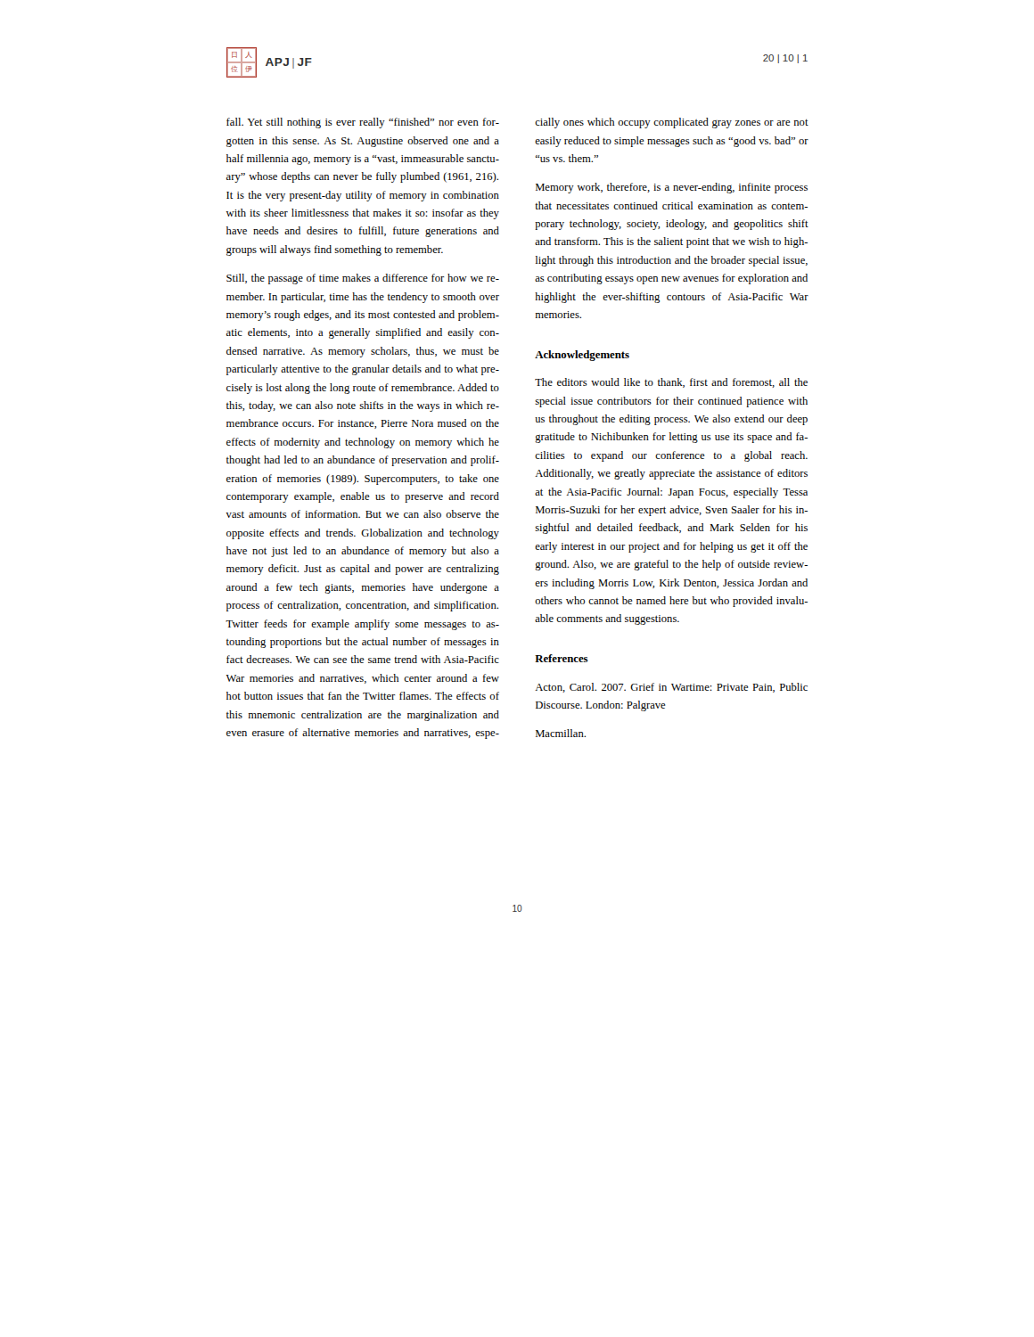日人位伊
APJ|JF
20 | 10 | 1
fall. Yet still nothing is ever really “finished” nor even forgotten in this sense. As St. Augustine observed one and a half millennia ago, memory is a “vast, immeasurable sanctuary” whose depths can never be fully plumbed (1961, 216). It is the very present-day utility of memory in combination with its sheer limitlessness that makes it so: insofar as they have needs and desires to fulfill, future generations and groups will always find something to remember.
Still, the passage of time makes a difference for how we remember. In particular, time has the tendency to smooth over memory’s rough edges, and its most contested and problematic elements, into a generally simplified and easily condensed narrative. As memory scholars, thus, we must be particularly attentive to the granular details and to what precisely is lost along the long route of remembrance. Added to this, today, we can also note shifts in the ways in which remembrance occurs. For instance, Pierre Nora mused on the effects of modernity and technology on memory which he thought had led to an abundance of preservation and proliferation of memories (1989). Supercomputers, to take one contemporary example, enable us to preserve and record vast amounts of information. But we can also observe the opposite effects and trends. Globalization and technology have not just led to an abundance of memory but also a memory deficit. Just as capital and power are centralizing around a few tech giants, memories have undergone a process of centralization, concentration, and simplification. Twitter feeds for example amplify some messages to astounding proportions but the actual number of messages in fact decreases. We can see the same trend with Asia-Pacific War memories and narratives, which center around a few hot button issues that fan the Twitter flames. The effects of this mnemonic centralization are the marginalization and even erasure of alternative memories and narratives, especially ones which occupy complicated gray zones or are not easily reduced to simple messages such as “good vs. bad” or “us vs. them.”
Memory work, therefore, is a never-ending, infinite process that necessitates continued critical examination as contemporary technology, society, ideology, and geopolitics shift and transform. This is the salient point that we wish to highlight through this introduction and the broader special issue, as contributing essays open new avenues for exploration and highlight the ever-shifting contours of Asia-Pacific War memories.
Acknowledgements
The editors would like to thank, first and foremost, all the special issue contributors for their continued patience with us throughout the editing process. We also extend our deep gratitude to Nichibunken for letting us use its space and facilities to expand our conference to a global reach. Additionally, we greatly appreciate the assistance of editors at the Asia-Pacific Journal: Japan Focus, especially Tessa Morris-Suzuki for her expert advice, Sven Saaler for his insightful and detailed feedback, and Mark Selden for his early interest in our project and for helping us get it off the ground. Also, we are grateful to the help of outside reviewers including Morris Low, Kirk Denton, Jessica Jordan and others who cannot be named here but who provided invaluable comments and suggestions.
References
Acton, Carol. 2007. Grief in Wartime: Private Pain, Public Discourse. London: Palgrave
Macmillan.
10